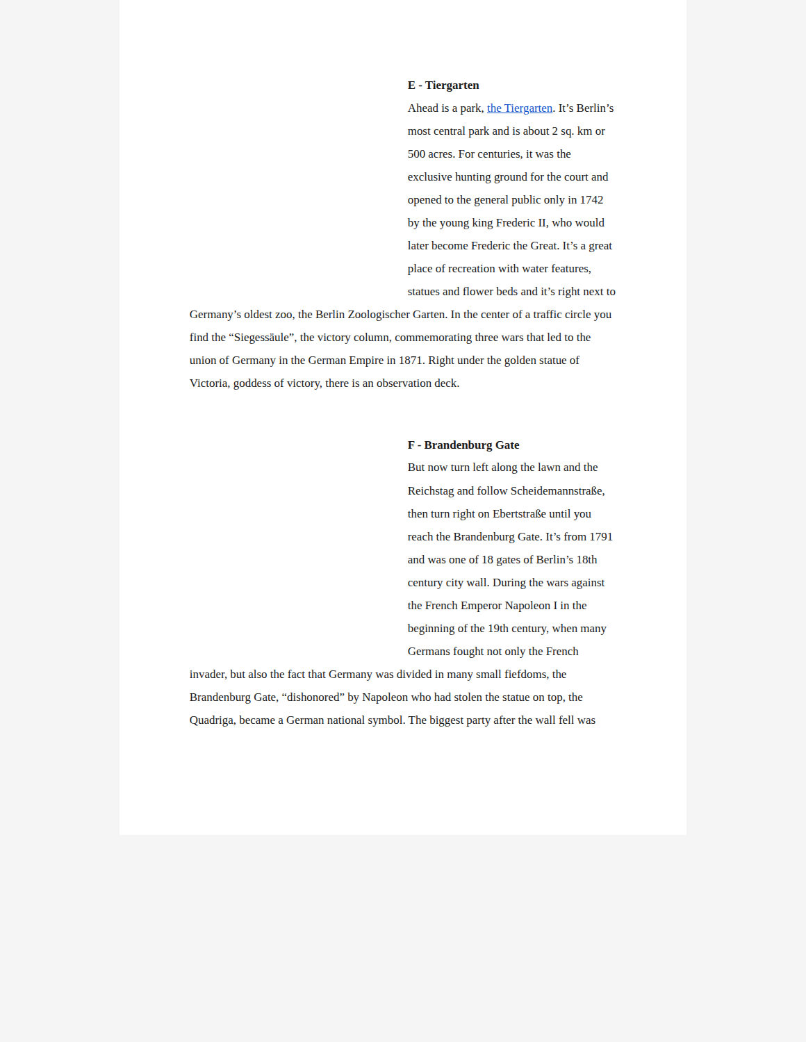E - Tiergarten
Ahead is a park, the Tiergarten. It’s Berlin’s most central park and is about 2 sq. km or 500 acres. For centuries, it was the exclusive hunting ground for the court and opened to the general public only in 1742 by the young king Frederic II, who would later become Frederic the Great. It’s a great place of recreation with water features, statues and flower beds and it’s right next to Germany’s oldest zoo, the Berlin Zoologischer Garten. In the center of a traffic circle you find the “Siegessäule”, the victory column, commemorating three wars that led to the union of Germany in the German Empire in 1871. Right under the golden statue of Victoria, goddess of victory, there is an observation deck.
F - Brandenburg Gate
But now turn left along the lawn and the Reichstag and follow Scheidemannstraße, then turn right on Ebertstraße until you reach the Brandenburg Gate. It’s from 1791 and was one of 18 gates of Berlin’s 18th century city wall. During the wars against the French Emperor Napoleon I in the beginning of the 19th century, when many Germans fought not only the French invader, but also the fact that Germany was divided in many small fiefdoms, the Brandenburg Gate, “dishonored” by Napoleon who had stolen the statue on top, the Quadriga, became a German national symbol. The biggest party after the wall fell was